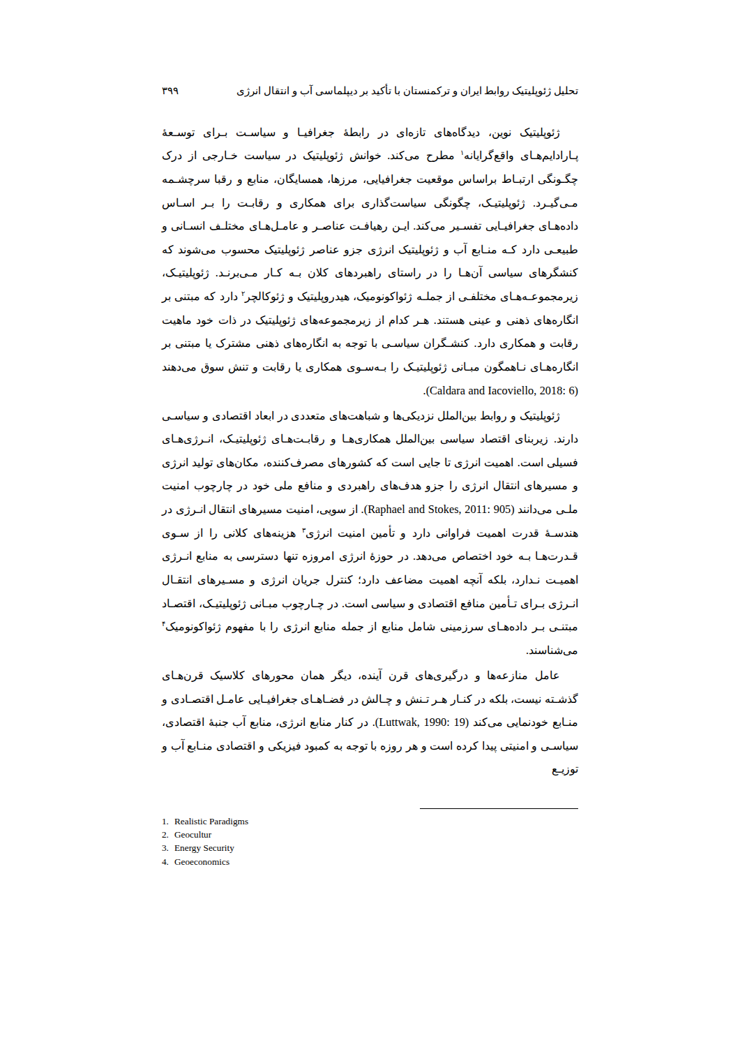تحلیل ژئوپلیتیک روابط ایران و ترکمنستان با تأکید بر دیپلماسی آب و انتقال انرژی ۳۹۹
ژئوپلیتیک نوین، دیدگاه‌های تازه‌ای در رابطهٔ جغرافیـا و سیاسـت بـرای توسـعهٔ پـارادایم‌هـای واقع‌گرایانه۱ مطرح می‌کند. خوانش ژئوپلیتیک در سیاست خـارجی از درک چگـونگی ارتبـاط براساس موقعیت جغرافیایی، مرزها، همسایگان، منابع و رقبا سرچشـمه مـی‌گیـرد. ژئوپلیتیـک، چگونگی سیاست‌گذاری برای همکاری و رقابـت را بـر اسـاس داده‌هـای جغرافیـایی تفسـیر می‌کند. ایـن رهیافـت عناصـر و عامـل‌هـای مختلـف انسـانی و طبیعـی دارد کـه منـابع آب و ژئوپلیتیک انرژی جزو عناصر ژئوپلیتیک محسوب می‌شوند که کنشگرهای سیاسی آن‌هـا را در راستای راهبردهای کلان بـه کـار مـی‌برنـد. ژئوپلیتیـک، زیرمجموعـه‌هـای مختلفـی از جملـه ژئواکونومیک، هیدروپلیتیک و ژئوکالچر۲ دارد که مبتنی بر انگاره‌های ذهنی و عینی هستند. هـر کدام از زیرمجموعه‌های ژئوپلیتیک در ذات خود ماهیت رقابت و همکاری دارد. کنشـگران سیاسـی با توجه به انگاره‌های ذهنی مشترک یا مبتنی بر انگاره‌هـای نـاهمگون مبـانی ژئوپلیتیـک را بـه‌سـوی همکاری یا رقابت و تنش سوق می‌دهند (Caldara and Iacoviello, 2018: 6).
ژئوپلیتیک و روابط بین‌الملل نزدیکی‌ها و شباهت‌های متعددی در ابعاد اقتصادی و سیاسـی دارند. زیربنای اقتصاد سیاسی بین‌الملل همکاری‌هـا و رقابـت‌هـای ژئوپلیتیـک، انـرژی‌هـای فسیلی است. اهمیت انرژی تا جایی است که کشورهای مصرف‌کننده، مکان‌های تولید انرژی و مسیرهای انتقال انرژی را جزو هدف‌های راهبردی و منافع ملی خود در چارچوب امنیت ملـی می‌دانند (Raphael and Stokes, 2011: 905). از سویی، امنیت مسیرهای انتقال انـرژی در هندسـهٔ قدرت اهمیت فراوانی دارد و تأمین امنیت انرژی۳ هزینه‌های کلانی را از سـوی قـدرت‌هـا بـه خود اختصاص می‌دهد. در حوزهٔ انرژی امروزه تنها دسترسی به منابع انـرژی اهمیـت نـدارد، بلکه آنچه اهمیت مضاعف دارد؛ کنترل جریان انرژی و مسـیرهای انتقـال انـرژی بـرای تـأمین منافع اقتصادی و سیاسی است. در چـارچوب مبـانی ژئوپلیتیـک، اقتصـاد مبتنـی بـر داده‌هـای سرزمینی شامل منابع از جمله منابع انرژی را با مفهوم ژئواکونومیک۴ می‌شناسند.
عامل منازعه‌ها و درگیری‌های قرن آینده، دیگر همان محورهای کلاسیک قرن‌هـای گذشـته نیست، بلکه در کنـار هـر تـنش و چـالش در فضـاهـای جغرافیـایی عامـل اقتصـادی و منـابع خودنمایی می‌کند (Luttwak, 1990: 19). در کنار منابع انرژی، منابع آب جنبهٔ اقتصادی، سیاسـی و امنیتی پیدا کرده است و هر روزه با توجه به کمبود فیزیکی و اقتصادی منـابع آب و توزیـع
1. Realistic Paradigms
2. Geocultur
3. Energy Security
4. Geoeconomics